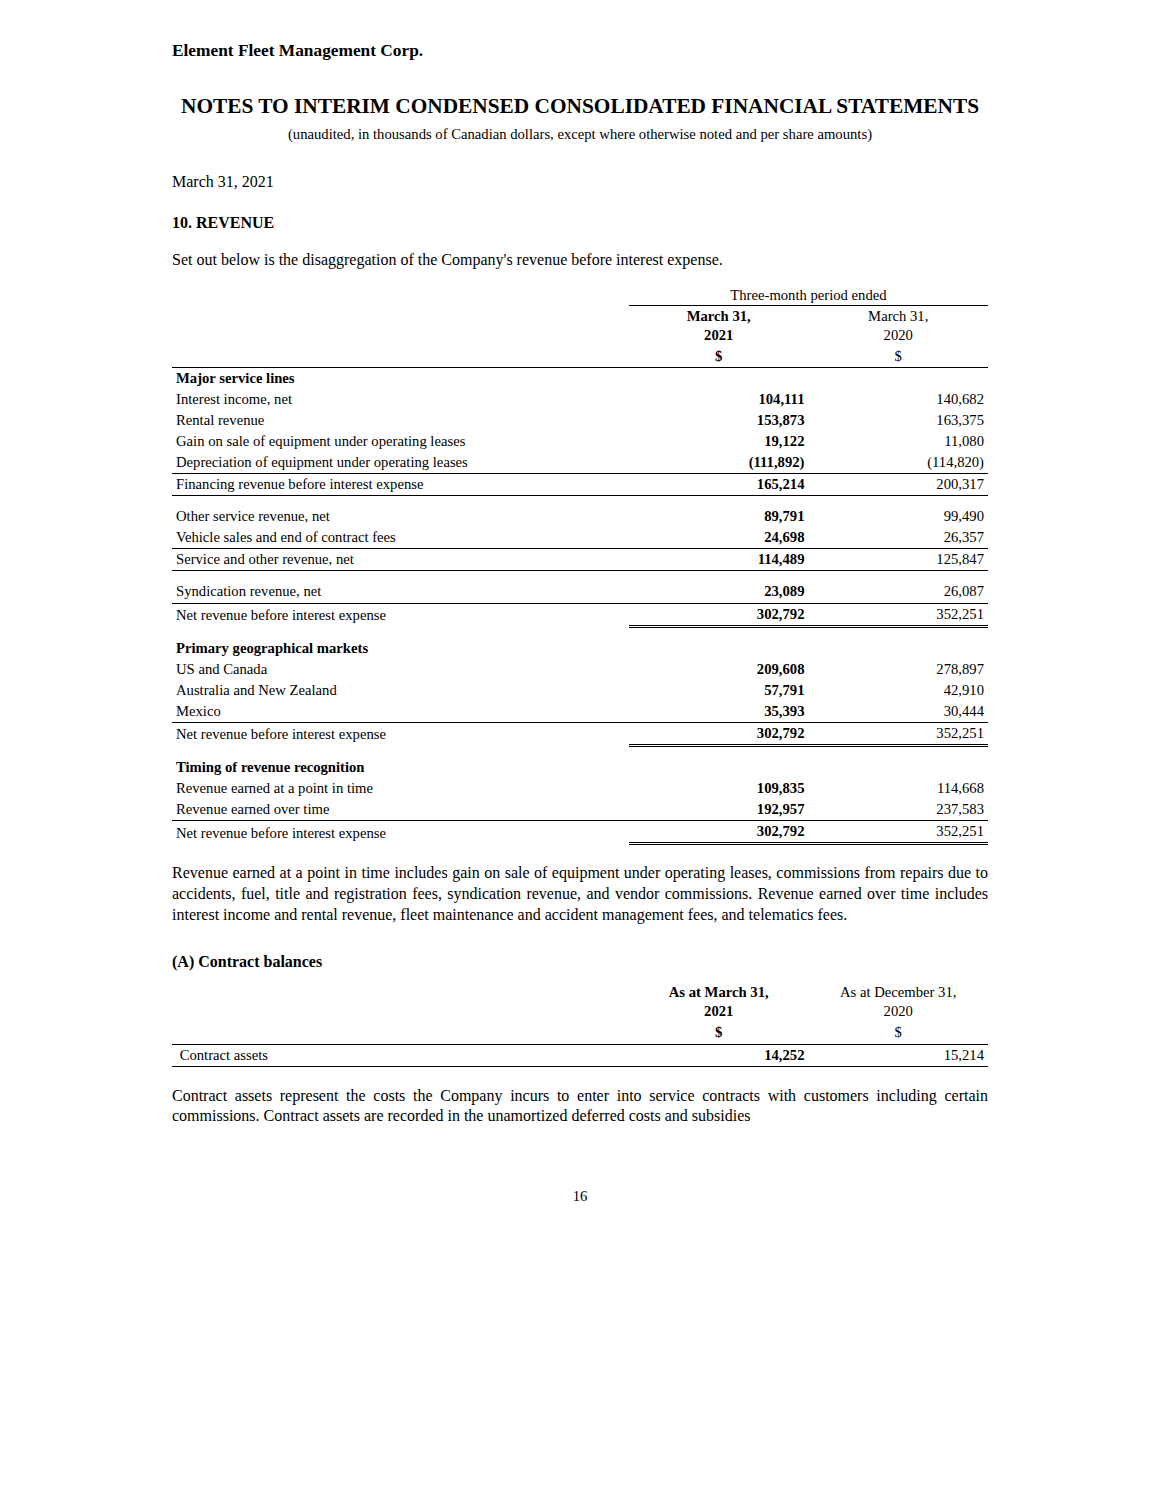Element Fleet Management Corp.
NOTES TO INTERIM CONDENSED CONSOLIDATED FINANCIAL STATEMENTS
(unaudited, in thousands of Canadian dollars, except where otherwise noted and per share amounts)
March 31, 2021
10. REVENUE
Set out below is the disaggregation of the Company's revenue before interest expense.
| | Three-month period ended |
| | March 31, 2021 | March 31, 2020 |
| | $ | $ |
| Major service lines | | |
| Interest income, net | 104,111 | 140,682 |
| Rental revenue | 153,873 | 163,375 |
| Gain on sale of equipment under operating leases | 19,122 | 11,080 |
| Depreciation of equipment under operating leases | (111,892) | (114,820) |
| Financing revenue before interest expense | 165,214 | 200,317 |
| Other service revenue, net | 89,791 | 99,490 |
| Vehicle sales and end of contract fees | 24,698 | 26,357 |
| Service and other revenue, net | 114,489 | 125,847 |
| Syndication revenue, net | 23,089 | 26,087 |
| Net revenue before interest expense | 302,792 | 352,251 |
| Primary geographical markets | | |
| US and Canada | 209,608 | 278,897 |
| Australia and New Zealand | 57,791 | 42,910 |
| Mexico | 35,393 | 30,444 |
| Net revenue before interest expense | 302,792 | 352,251 |
| Timing of revenue recognition | | |
| Revenue earned at a point in time | 109,835 | 114,668 |
| Revenue earned over time | 192,957 | 237,583 |
| Net revenue before interest expense | 302,792 | 352,251 |
Revenue earned at a point in time includes gain on sale of equipment under operating leases, commissions from repairs due to accidents, fuel, title and registration fees, syndication revenue, and vendor commissions. Revenue earned over time includes interest income and rental revenue, fleet maintenance and accident management fees, and telematics fees.
(A) Contract balances
| | As at March 31, 2021 | As at December 31, 2020 |
| | $ | $ |
| Contract assets | 14,252 | 15,214 |
Contract assets represent the costs the Company incurs to enter into service contracts with customers including certain commissions. Contract assets are recorded in the unamortized deferred costs and subsidies
16